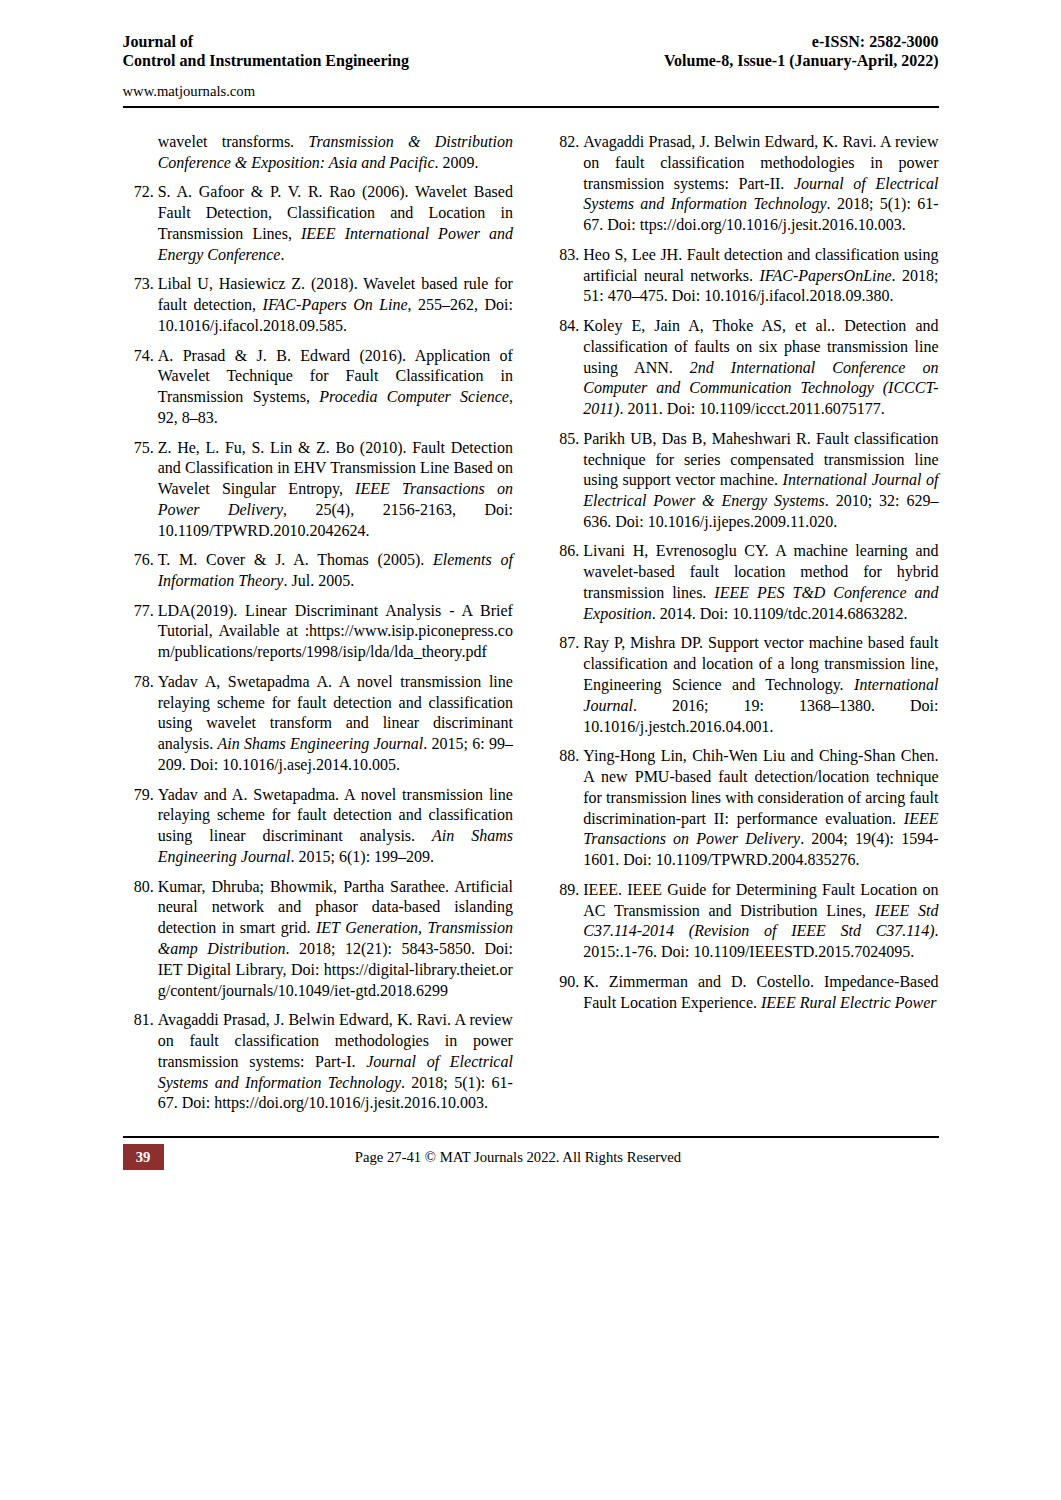Journal of
Control and Instrumentation Engineering
e-ISSN: 2582-3000
Volume-8, Issue-1 (January-April, 2022)
www.matjournals.com
wavelet transforms. Transmission & Distribution Conference & Exposition: Asia and Pacific. 2009.
S. A. Gafoor & P. V. R. Rao (2006). Wavelet Based Fault Detection, Classification and Location in Transmission Lines, IEEE International Power and Energy Conference.
Libal U, Hasiewicz Z. (2018). Wavelet based rule for fault detection, IFAC-Papers On Line, 255–262, Doi: 10.1016/j.ifacol.2018.09.585.
A. Prasad & J. B. Edward (2016). Application of Wavelet Technique for Fault Classification in Transmission Systems, Procedia Computer Science, 92, 8–83.
Z. He, L. Fu, S. Lin & Z. Bo (2010). Fault Detection and Classification in EHV Transmission Line Based on Wavelet Singular Entropy, IEEE Transactions on Power Delivery, 25(4), 2156-2163, Doi: 10.1109/TPWRD.2010.2042624.
T. M. Cover & J. A. Thomas (2005). Elements of Information Theory. Jul. 2005.
LDA(2019). Linear Discriminant Analysis - A Brief Tutorial, Available at :https://www.isip.piconepress.com/publications/reports/1998/isip/lda/lda_theory.pdf
Yadav A, Swetapadma A. A novel transmission line relaying scheme for fault detection and classification using wavelet transform and linear discriminant analysis. Ain Shams Engineering Journal. 2015; 6: 99–209. Doi: 10.1016/j.asej.2014.10.005.
Yadav and A. Swetapadma. A novel transmission line relaying scheme for fault detection and classification using linear discriminant analysis. Ain Shams Engineering Journal. 2015; 6(1): 199–209.
Kumar, Dhruba; Bhowmik, Partha Sarathee. Artificial neural network and phasor data-based islanding detection in smart grid. IET Generation, Transmission &amp Distribution. 2018; 12(21): 5843-5850. Doi: IET Digital Library, Doi: https://digital-library.theiet.org/content/journals/10.1049/iet-gtd.2018.6299
Avagaddi Prasad, J. Belwin Edward, K. Ravi. A review on fault classification methodologies in power transmission systems: Part-I. Journal of Electrical Systems and Information Technology. 2018; 5(1): 61-67. Doi: https://doi.org/10.1016/j.jesit.2016.10.003.
Avagaddi Prasad, J. Belwin Edward, K. Ravi. A review on fault classification methodologies in power transmission systems: Part-II. Journal of Electrical Systems and Information Technology. 2018; 5(1): 61-67. Doi: ttps://doi.org/10.1016/j.jesit.2016.10.003.
Heo S, Lee JH. Fault detection and classification using artificial neural networks. IFAC-PapersOnLine. 2018; 51: 470–475. Doi: 10.1016/j.ifacol.2018.09.380.
Koley E, Jain A, Thoke AS, et al.. Detection and classification of faults on six phase transmission line using ANN. 2nd International Conference on Computer and Communication Technology (ICCCT-2011). 2011. Doi: 10.1109/iccct.2011.6075177.
Parikh UB, Das B, Maheshwari R. Fault classification technique for series compensated transmission line using support vector machine. International Journal of Electrical Power & Energy Systems. 2010; 32: 629–636. Doi: 10.1016/j.ijepes.2009.11.020.
Livani H, Evrenosoglu CY. A machine learning and wavelet-based fault location method for hybrid transmission lines. IEEE PES T&D Conference and Exposition. 2014. Doi: 10.1109/tdc.2014.6863282.
Ray P, Mishra DP. Support vector machine based fault classification and location of a long transmission line, Engineering Science and Technology. International Journal. 2016; 19: 1368–1380. Doi: 10.1016/j.jestch.2016.04.001.
Ying-Hong Lin, Chih-Wen Liu and Ching-Shan Chen. A new PMU-based fault detection/location technique for transmission lines with consideration of arcing fault discrimination-part II: performance evaluation. IEEE Transactions on Power Delivery. 2004; 19(4): 1594-1601. Doi: 10.1109/TPWRD.2004.835276.
IEEE. IEEE Guide for Determining Fault Location on AC Transmission and Distribution Lines, IEEE Std C37.114-2014 (Revision of IEEE Std C37.114). 2015:.1-76. Doi: 10.1109/IEEESTD.2015.7024095.
K. Zimmerman and D. Costello. Impedance-Based Fault Location Experience. IEEE Rural Electric Power
39
Page 27-41 © MAT Journals 2022. All Rights Reserved